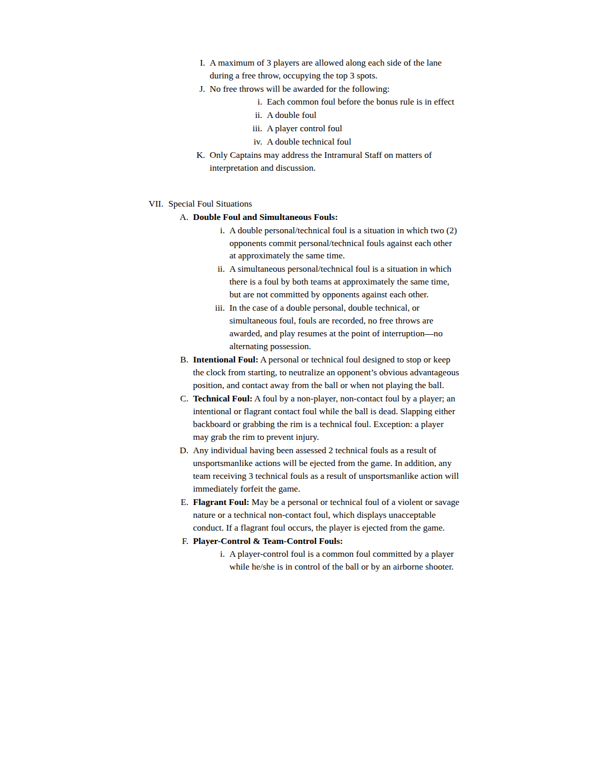I. A maximum of 3 players are allowed along each side of the lane during a free throw, occupying the top 3 spots.
J. No free throws will be awarded for the following:
i. Each common foul before the bonus rule is in effect
ii. A double foul
iii. A player control foul
iv. A double technical foul
K. Only Captains may address the Intramural Staff on matters of interpretation and discussion.
VII. Special Foul Situations
A. Double Foul and Simultaneous Fouls:
i. A double personal/technical foul is a situation in which two (2) opponents commit personal/technical fouls against each other at approximately the same time.
ii. A simultaneous personal/technical foul is a situation in which there is a foul by both teams at approximately the same time, but are not committed by opponents against each other.
iii. In the case of a double personal, double technical, or simultaneous foul, fouls are recorded, no free throws are awarded, and play resumes at the point of interruption—no alternating possession.
B. Intentional Foul: A personal or technical foul designed to stop or keep the clock from starting, to neutralize an opponent’s obvious advantageous position, and contact away from the ball or when not playing the ball.
C. Technical Foul: A foul by a non-player, non-contact foul by a player; an intentional or flagrant contact foul while the ball is dead. Slapping either backboard or grabbing the rim is a technical foul. Exception: a player may grab the rim to prevent injury.
D. Any individual having been assessed 2 technical fouls as a result of unsportsmanlike actions will be ejected from the game. In addition, any team receiving 3 technical fouls as a result of unsportsmanlike action will immediately forfeit the game.
E. Flagrant Foul: May be a personal or technical foul of a violent or savage nature or a technical non-contact foul, which displays unacceptable conduct. If a flagrant foul occurs, the player is ejected from the game.
F. Player-Control & Team-Control Fouls:
i. A player-control foul is a common foul committed by a player while he/she is in control of the ball or by an airborne shooter.